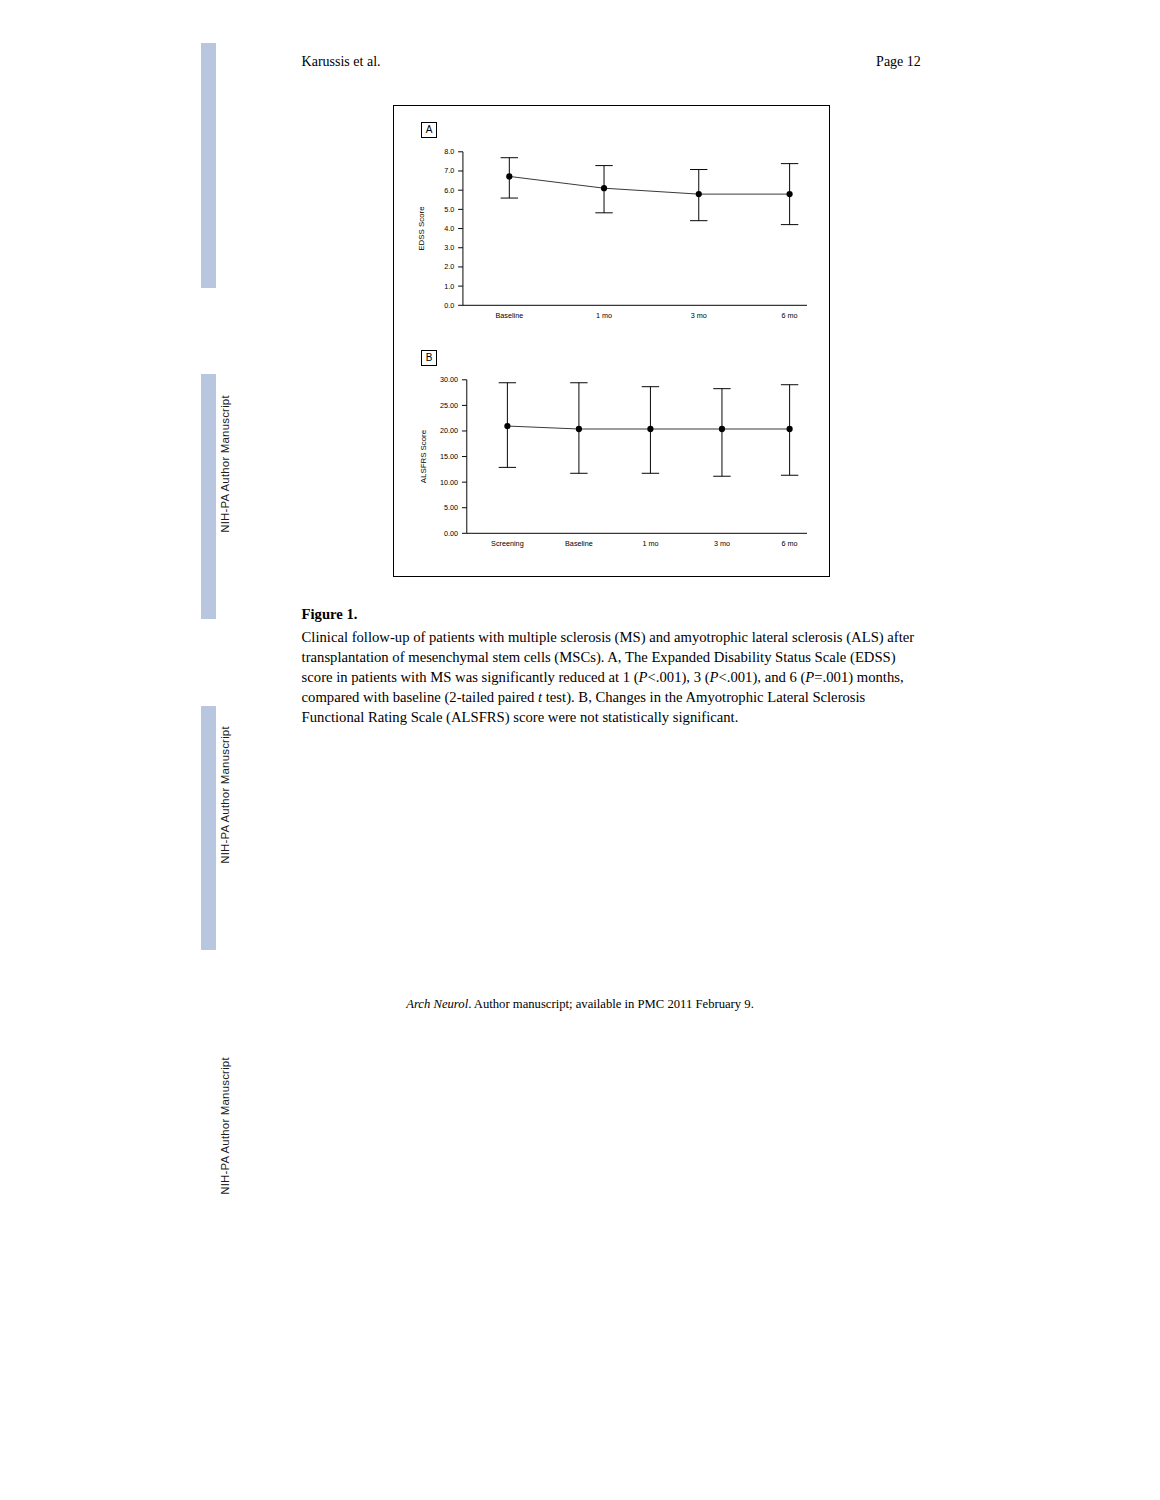NIH-PA Author Manuscript
NIH-PA Author Manuscript
NIH-PA Author Manuscript
Karussis et al. Page 12
A
0.0 1.0 2.0 3.0 4.0 5.0 6.0 7.0 8.0 EDSS Score Baseline 1 mo 3 mo 6 mo
B
0.00 5.00 10.00 15.00 20.00 25.00 30.00 ALSFRS Score Screening Baseline 1 mo 3 mo 6 mo
Figure 1. Clinical follow-up of patients with multiple sclerosis (MS) and amyotrophic lateral sclerosis (ALS) after transplantation of mesenchymal stem cells (MSCs). A, The Expanded Disability Status Scale (EDSS) score in patients with MS was significantly reduced at 1 (P<.001), 3 (P<.001), and 6 (P=.001) months, compared with baseline (2-tailed paired t test). B, Changes in the Amyotrophic Lateral Sclerosis Functional Rating Scale (ALSFRS) score were not statistically significant.
Arch Neurol. Author manuscript; available in PMC 2011 February 9.